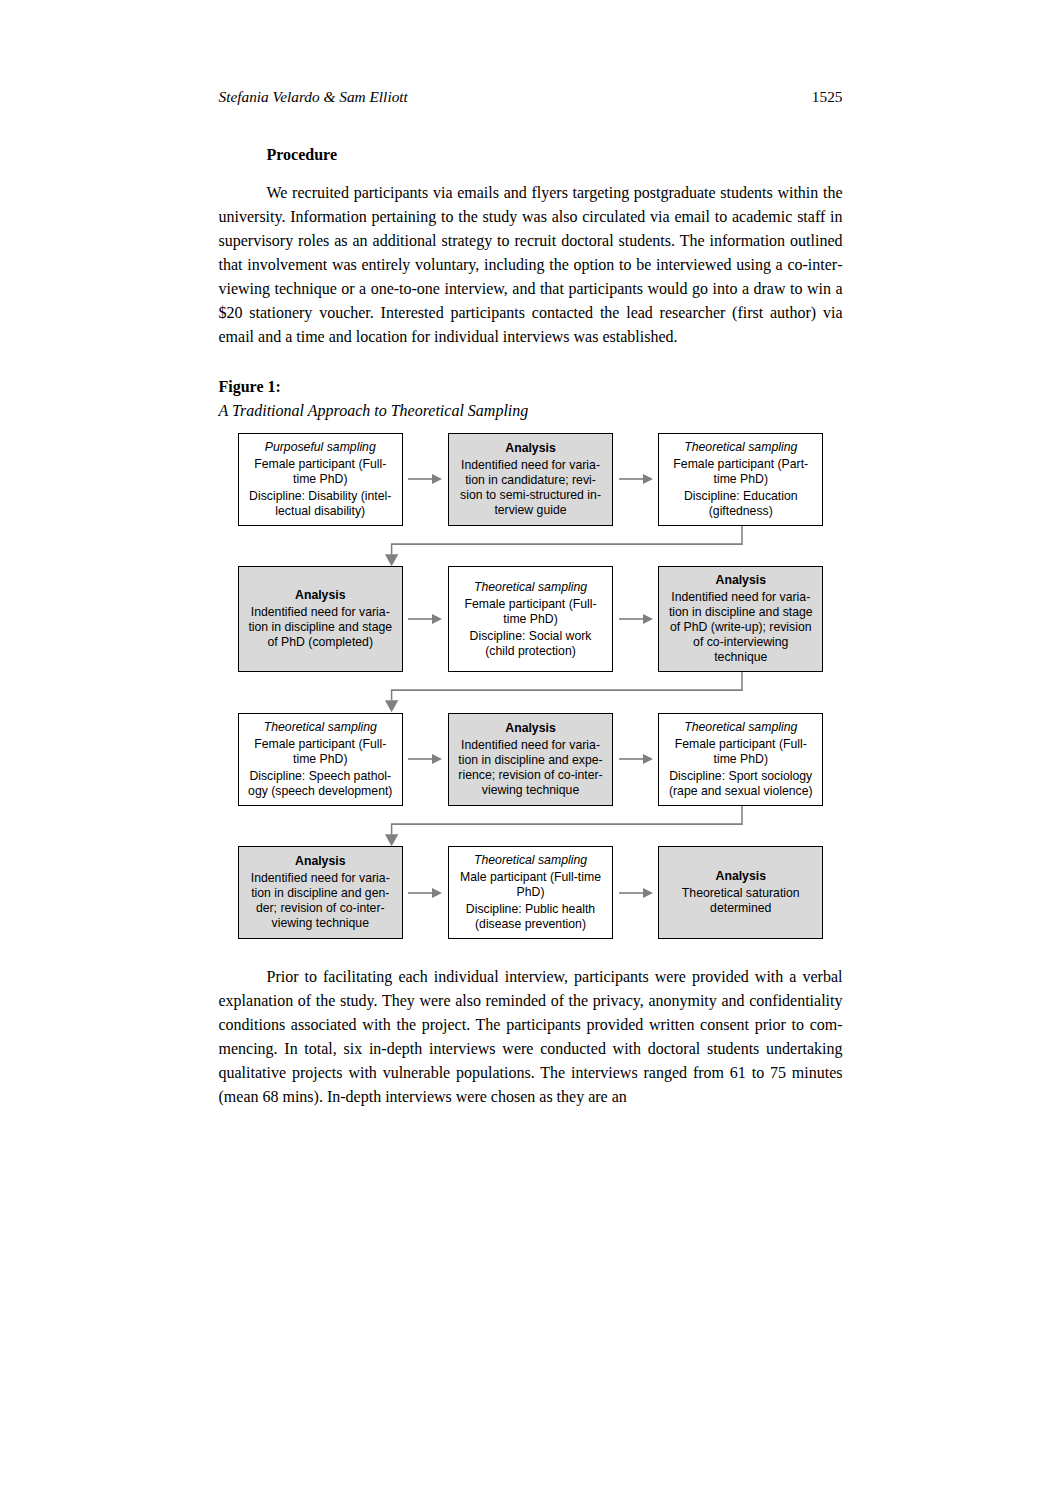Stefania Velardo & Sam Elliott 1525
Procedure
We recruited participants via emails and flyers targeting postgraduate students within the university. Information pertaining to the study was also circulated via email to academic staff in supervisory roles as an additional strategy to recruit doctoral students. The information outlined that involvement was entirely voluntary, including the option to be interviewed using a co-interviewing technique or a one-to-one interview, and that participants would go into a draw to win a $20 stationery voucher. Interested participants contacted the lead researcher (first author) via email and a time and location for individual interviews was established.
Figure 1: A Traditional Approach to Theoretical Sampling
Purposeful sampling
Female participant (Full-time PhD)
Discipline: Disability (intellectual disability)
Analysis
Indentified need for variation in candidature; revision to semi-structured interview guide
Theoretical sampling
Female participant (Part-time PhD)
Discipline: Education (giftedness)
Analysis
Indentified need for variation in discipline and stage of PhD (completed)
Theoretical sampling
Female participant (Full-time PhD)
Discipline: Social work (child protection)
Analysis
Indentified need for variation in discipline and stage of PhD (write-up); revision of co-interviewing technique
Theoretical sampling
Female participant (Full-time PhD)
Discipline: Speech pathology (speech development)
Analysis
Indentified need for variation in discipline and experience; revision of co-interviewing technique
Theoretical sampling
Female participant (Full-time PhD)
Discipline: Sport sociology (rape and sexual violence)
Analysis
Indentified need for variation in discipline and gender; revision of co-interviewing technique
Theoretical sampling
Male participant (Full-time PhD)
Discipline: Public health (disease prevention)
Analysis
Theoretical saturation determined
Prior to facilitating each individual interview, participants were provided with a verbal explanation of the study. They were also reminded of the privacy, anonymity and confidentiality conditions associated with the project. The participants provided written consent prior to commencing. In total, six in-depth interviews were conducted with doctoral students undertaking qualitative projects with vulnerable populations. The interviews ranged from 61 to 75 minutes (mean 68 mins). In-depth interviews were chosen as they are an